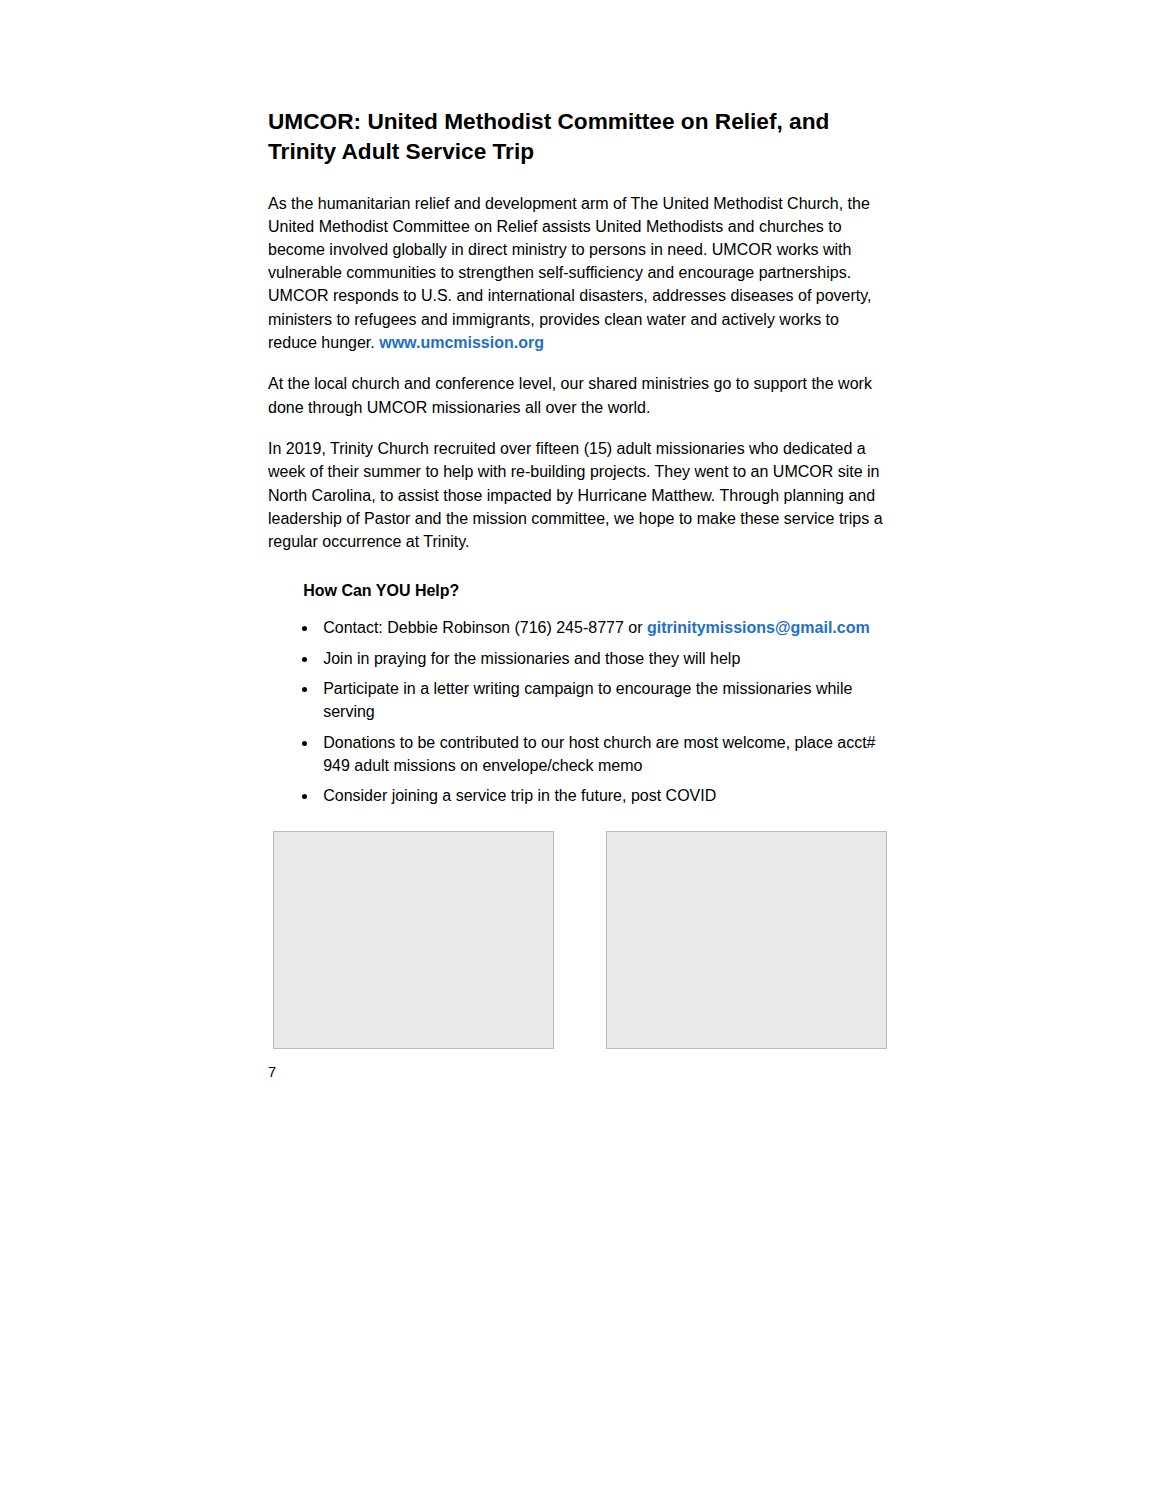UMCOR: United Methodist Committee on Relief, and Trinity Adult Service Trip
As the humanitarian relief and development arm of The United Methodist Church, the United Methodist Committee on Relief assists United Methodists and churches to become involved globally in direct ministry to persons in need. UMCOR works with vulnerable communities to strengthen self-sufficiency and encourage partnerships. UMCOR responds to U.S. and international disasters, addresses diseases of poverty, ministers to refugees and immigrants, provides clean water and actively works to reduce hunger. www.umcmission.org
At the local church and conference level, our shared ministries go to support the work done through UMCOR missionaries all over the world.
In 2019, Trinity Church recruited over fifteen (15) adult missionaries who dedicated a week of their summer to help with re-building projects. They went to an UMCOR site in North Carolina, to assist those impacted by Hurricane Matthew. Through planning and leadership of Pastor and the mission committee, we hope to make these service trips a regular occurrence at Trinity.
How Can YOU Help?
Contact: Debbie Robinson (716) 245-8777 or gitrinitymissions@gmail.com
Join in praying for the missionaries and those they will help
Participate in a letter writing campaign to encourage the missionaries while serving
Donations to be contributed to our host church are most welcome, place acct# 949 adult missions on envelope/check memo
Consider joining a service trip in the future, post COVID
7